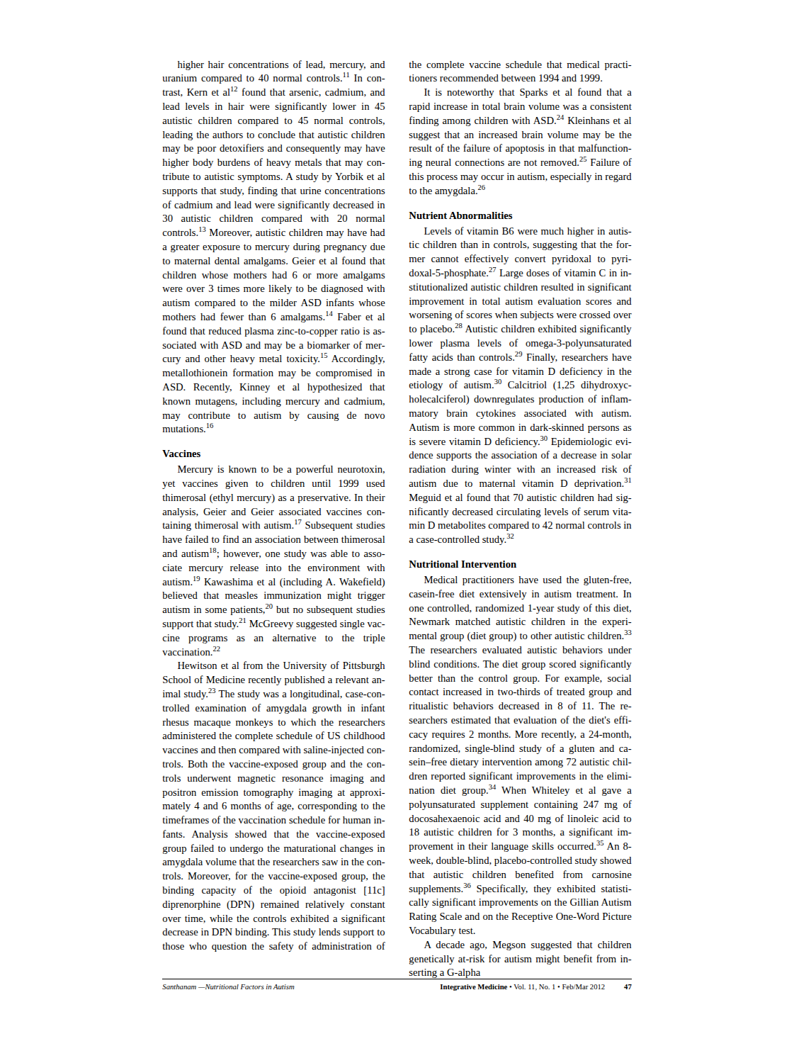higher hair concentrations of lead, mercury, and uranium compared to 40 normal controls.11 In contrast, Kern et al12 found that arsenic, cadmium, and lead levels in hair were significantly lower in 45 autistic children compared to 45 normal controls, leading the authors to conclude that autistic children may be poor detoxifiers and consequently may have higher body burdens of heavy metals that may contribute to autistic symptoms. A study by Yorbik et al supports that study, finding that urine concentrations of cadmium and lead were significantly decreased in 30 autistic children compared with 20 normal controls.13 Moreover, autistic children may have had a greater exposure to mercury during pregnancy due to maternal dental amalgams. Geier et al found that children whose mothers had 6 or more amalgams were over 3 times more likely to be diagnosed with autism compared to the milder ASD infants whose mothers had fewer than 6 amalgams.14 Faber et al found that reduced plasma zinc-to-copper ratio is associated with ASD and may be a biomarker of mercury and other heavy metal toxicity.15 Accordingly, metallothionein formation may be compromised in ASD. Recently, Kinney et al hypothesized that known mutagens, including mercury and cadmium, may contribute to autism by causing de novo mutations.16
Vaccines
Mercury is known to be a powerful neurotoxin, yet vaccines given to children until 1999 used thimerosal (ethyl mercury) as a preservative. In their analysis, Geier and Geier associated vaccines containing thimerosal with autism.17 Subsequent studies have failed to find an association between thimerosal and autism18; however, one study was able to associate mercury release into the environment with autism.19 Kawashima et al (including A. Wakefield) believed that measles immunization might trigger autism in some patients,20 but no subsequent studies support that study.21 McGreevy suggested single vaccine programs as an alternative to the triple vaccination.22
Hewitson et al from the University of Pittsburgh School of Medicine recently published a relevant animal study.23 The study was a longitudinal, case-controlled examination of amygdala growth in infant rhesus macaque monkeys to which the researchers administered the complete schedule of US childhood vaccines and then compared with saline-injected controls. Both the vaccine-exposed group and the controls underwent magnetic resonance imaging and positron emission tomography imaging at approximately 4 and 6 months of age, corresponding to the timeframes of the vaccination schedule for human infants. Analysis showed that the vaccine-exposed group failed to undergo the maturational changes in amygdala volume that the researchers saw in the controls. Moreover, for the vaccine-exposed group, the binding capacity of the opioid antagonist [11c] diprenorphine (DPN) remained relatively constant over time, while the controls exhibited a significant decrease in DPN binding. This study lends support to those who question the safety of administration of the complete vaccine schedule that medical practitioners recommended between 1994 and 1999.
It is noteworthy that Sparks et al found that a rapid increase in total brain volume was a consistent finding among children with ASD.24 Kleinhans et al suggest that an increased brain volume may be the result of the failure of apoptosis in that malfunctioning neural connections are not removed.25 Failure of this process may occur in autism, especially in regard to the amygdala.26
Nutrient Abnormalities
Levels of vitamin B6 were much higher in autistic children than in controls, suggesting that the former cannot effectively convert pyridoxal to pyridoxal-5-phosphate.27 Large doses of vitamin C in institutionalized autistic children resulted in significant improvement in total autism evaluation scores and worsening of scores when subjects were crossed over to placebo.28 Autistic children exhibited significantly lower plasma levels of omega-3-polyunsaturated fatty acids than controls.29 Finally, researchers have made a strong case for vitamin D deficiency in the etiology of autism.30 Calcitriol (1,25 dihydroxycholecalciferol) downregulates production of inflammatory brain cytokines associated with autism. Autism is more common in dark-skinned persons as is severe vitamin D deficiency.30 Epidemiologic evidence supports the association of a decrease in solar radiation during winter with an increased risk of autism due to maternal vitamin D deprivation.31 Meguid et al found that 70 autistic children had significantly decreased circulating levels of serum vitamin D metabolites compared to 42 normal controls in a case-controlled study.32
Nutritional Intervention
Medical practitioners have used the gluten-free, casein-free diet extensively in autism treatment. In one controlled, randomized 1-year study of this diet, Newmark matched autistic children in the experimental group (diet group) to other autistic children.33 The researchers evaluated autistic behaviors under blind conditions. The diet group scored significantly better than the control group. For example, social contact increased in two-thirds of treated group and ritualistic behaviors decreased in 8 of 11. The researchers estimated that evaluation of the diet's efficacy requires 2 months. More recently, a 24-month, randomized, single-blind study of a gluten and casein–free dietary intervention among 72 autistic children reported significant improvements in the elimination diet group.34 When Whiteley et al gave a polyunsaturated supplement containing 247 mg of docosahexaenoic acid and 40 mg of linoleic acid to 18 autistic children for 3 months, a significant improvement in their language skills occurred.35 An 8-week, double-blind, placebo-controlled study showed that autistic children benefited from carnosine supplements.36 Specifically, they exhibited statistically significant improvements on the Gillian Autism Rating Scale and on the Receptive One-Word Picture Vocabulary test.
A decade ago, Megson suggested that children genetically at-risk for autism might benefit from inserting a G-alpha
Santhanam —Nutritional Factors in Autism
Integrative Medicine • Vol. 11, No. 1 • Feb/Mar 201247